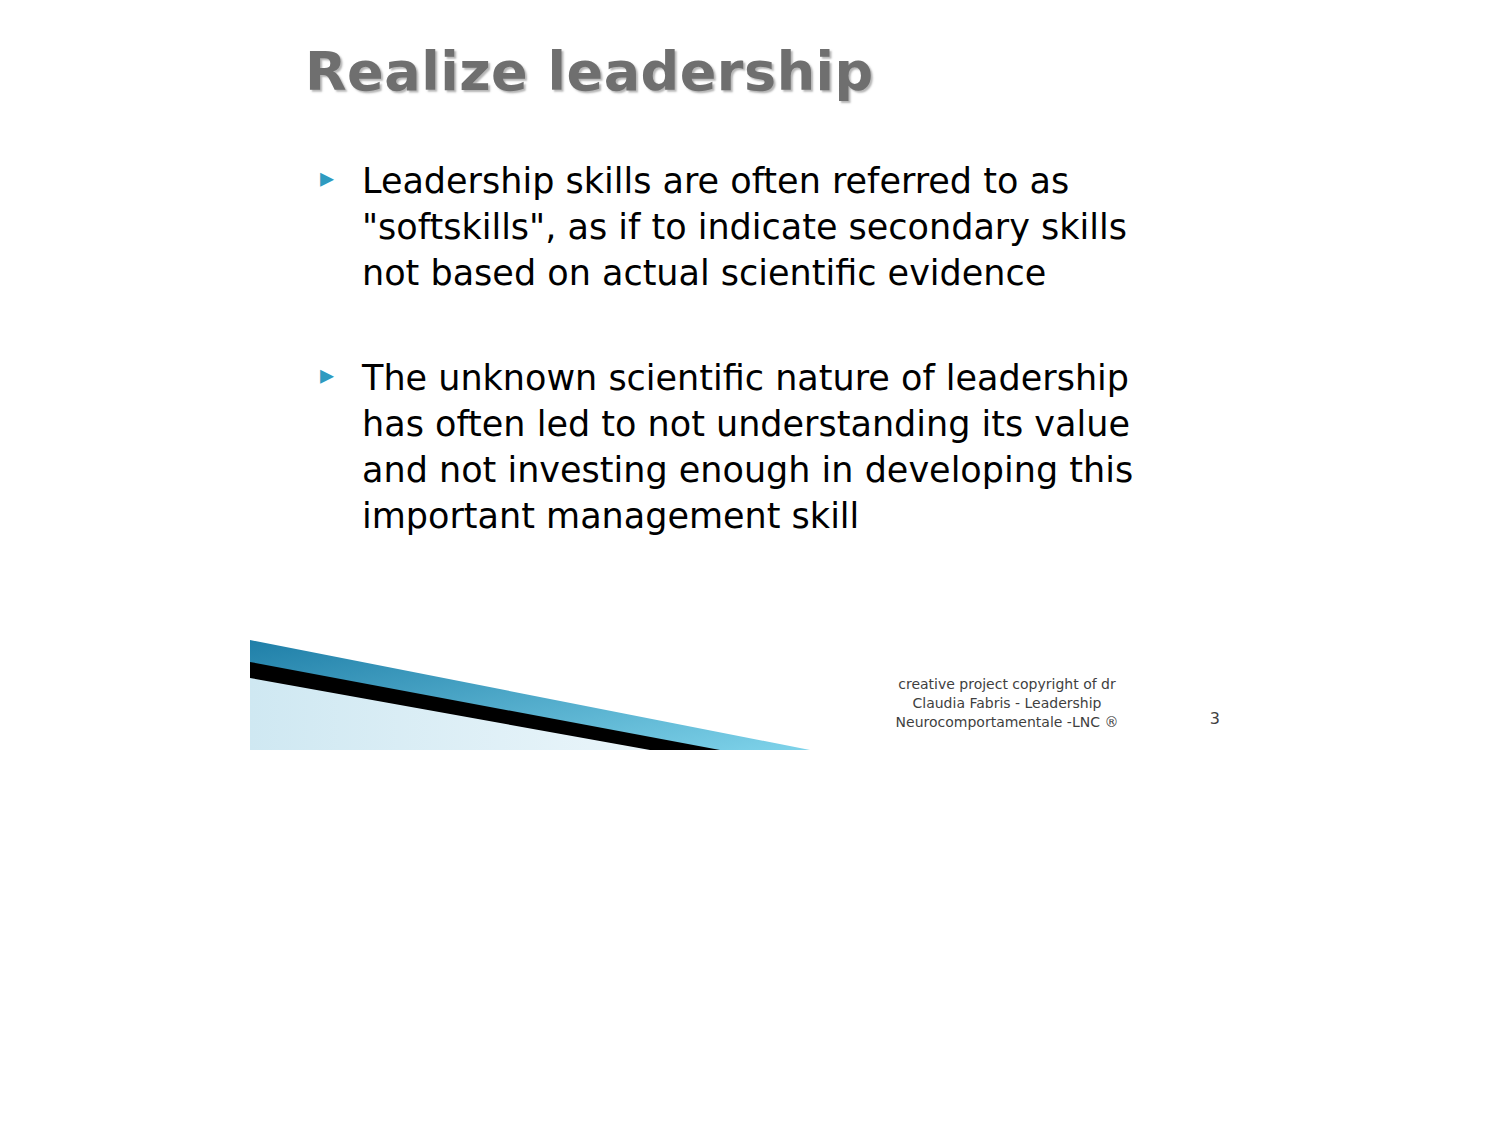Realize leadership
Leadership skills are often referred to as "softskills", as if to indicate secondary skills not based on actual scientific evidence
The unknown scientific nature of leadership has often led to not understanding its value and not investing enough in developing this important management skill
creative project copyright of dr
Claudia Fabris - Leadership
Neurocomportamentale -LNC ®
3